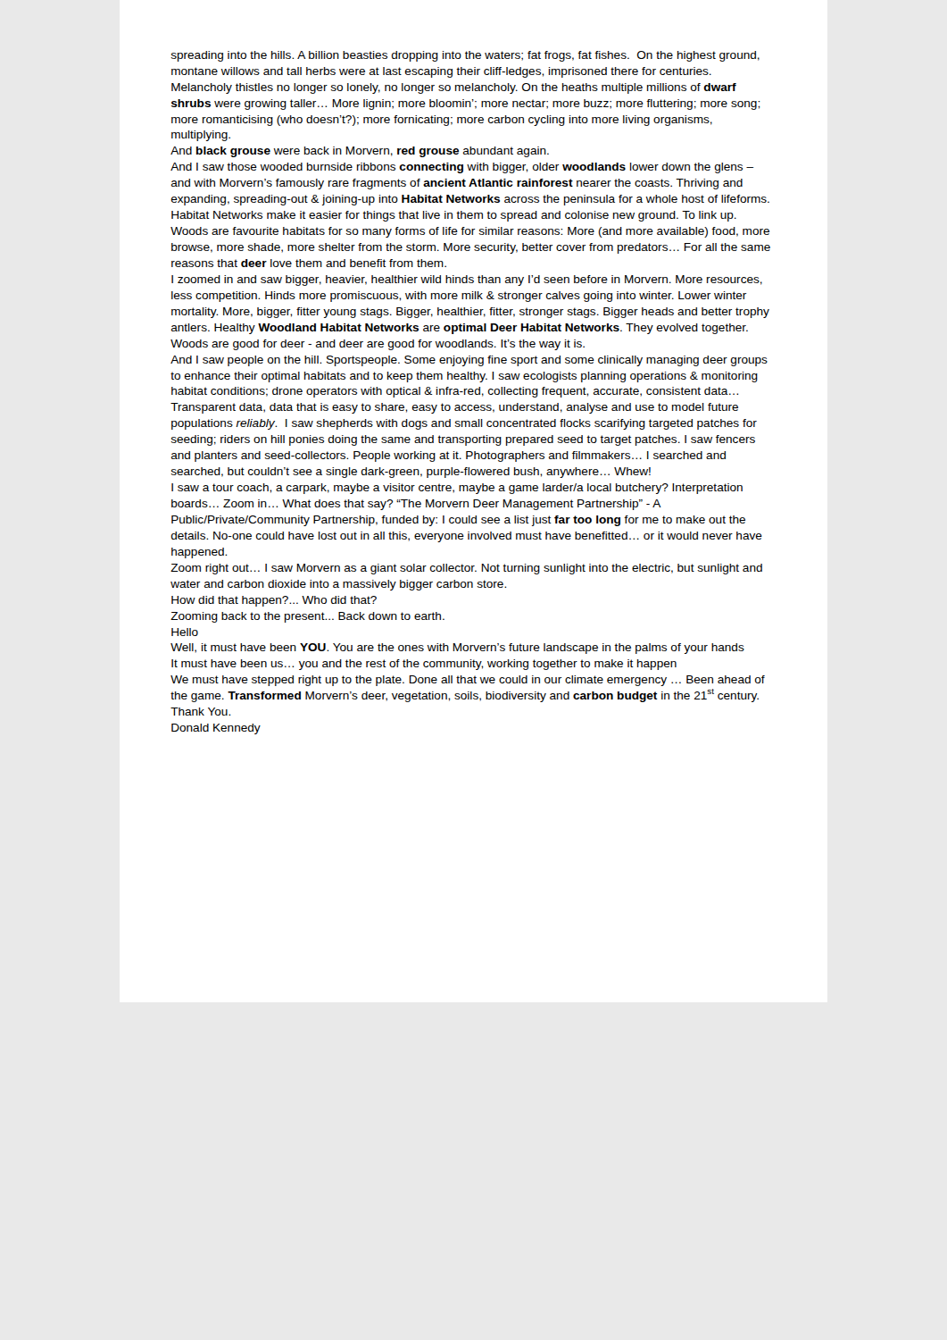spreading into the hills. A billion beasties dropping into the waters; fat frogs, fat fishes. On the highest ground, montane willows and tall herbs were at last escaping their cliff-ledges, imprisoned there for centuries. Melancholy thistles no longer so lonely, no longer so melancholy. On the heaths multiple millions of dwarf shrubs were growing taller… More lignin; more bloomin’; more nectar; more buzz; more fluttering; more song; more romanticising (who doesn’t?); more fornicating; more carbon cycling into more living organisms, multiplying.
And black grouse were back in Morvern, red grouse abundant again.
And I saw those wooded burnside ribbons connecting with bigger, older woodlands lower down the glens – and with Morvern’s famously rare fragments of ancient Atlantic rainforest nearer the coasts. Thriving and expanding, spreading-out & joining-up into Habitat Networks across the peninsula for a whole host of lifeforms. Habitat Networks make it easier for things that live in them to spread and colonise new ground. To link up. Woods are favourite habitats for so many forms of life for similar reasons: More (and more available) food, more browse, more shade, more shelter from the storm. More security, better cover from predators… For all the same reasons that deer love them and benefit from them.
I zoomed in and saw bigger, heavier, healthier wild hinds than any I’d seen before in Morvern. More resources, less competition. Hinds more promiscuous, with more milk & stronger calves going into winter. Lower winter mortality. More, bigger, fitter young stags. Bigger, healthier, fitter, stronger stags. Bigger heads and better trophy antlers. Healthy Woodland Habitat Networks are optimal Deer Habitat Networks. They evolved together. Woods are good for deer - and deer are good for woodlands. It’s the way it is.
And I saw people on the hill. Sportspeople. Some enjoying fine sport and some clinically managing deer groups to enhance their optimal habitats and to keep them healthy. I saw ecologists planning operations & monitoring habitat conditions; drone operators with optical & infra-red, collecting frequent, accurate, consistent data… Transparent data, data that is easy to share, easy to access, understand, analyse and use to model future populations reliably. I saw shepherds with dogs and small concentrated flocks scarifying targeted patches for seeding; riders on hill ponies doing the same and transporting prepared seed to target patches. I saw fencers and planters and seed-collectors. People working at it. Photographers and filmmakers… I searched and searched, but couldn’t see a single dark-green, purple-flowered bush, anywhere… Whew!
I saw a tour coach, a carpark, maybe a visitor centre, maybe a game larder/a local butchery? Interpretation boards… Zoom in… What does that say? “The Morvern Deer Management Partnership” - A Public/Private/Community Partnership, funded by: I could see a list just far too long for me to make out the details. No-one could have lost out in all this, everyone involved must have benefitted… or it would never have happened.
Zoom right out… I saw Morvern as a giant solar collector. Not turning sunlight into the electric, but sunlight and water and carbon dioxide into a massively bigger carbon store.
How did that happen?... Who did that?
Zooming back to the present... Back down to earth.
Hello
Well, it must have been YOU. You are the ones with Morvern’s future landscape in the palms of your hands
It must have been us… you and the rest of the community, working together to make it happen
We must have stepped right up to the plate. Done all that we could in our climate emergency … Been ahead of the game. Transformed Morvern’s deer, vegetation, soils, biodiversity and carbon budget in the 21st century.
Thank You.
Donald Kennedy